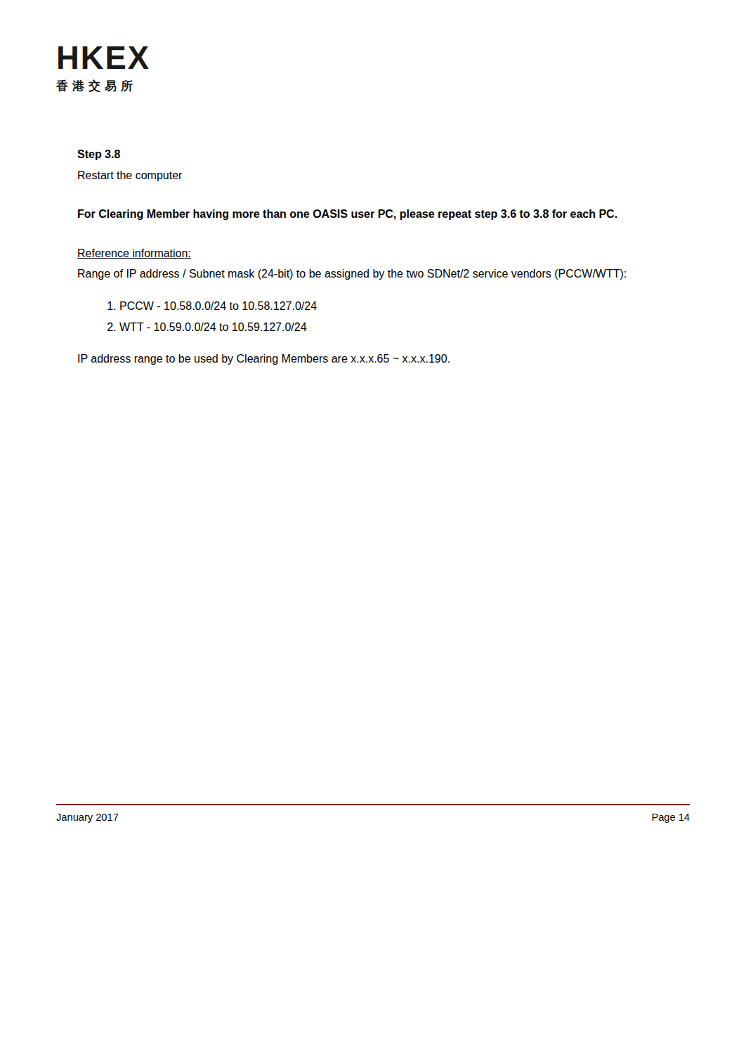HKEX
香港交易所
Step 3.8
Restart the computer
For Clearing Member having more than one OASIS user PC, please repeat step 3.6 to 3.8 for each PC.
Reference information:
Range of IP address / Subnet mask (24-bit) to be assigned by the two SDNet/2 service vendors (PCCW/WTT):
PCCW - 10.58.0.0/24 to 10.58.127.0/24
WTT - 10.59.0.0/24 to 10.59.127.0/24
IP address range to be used by Clearing Members are x.x.x.65 ~ x.x.x.190.
January 2017 Page 14